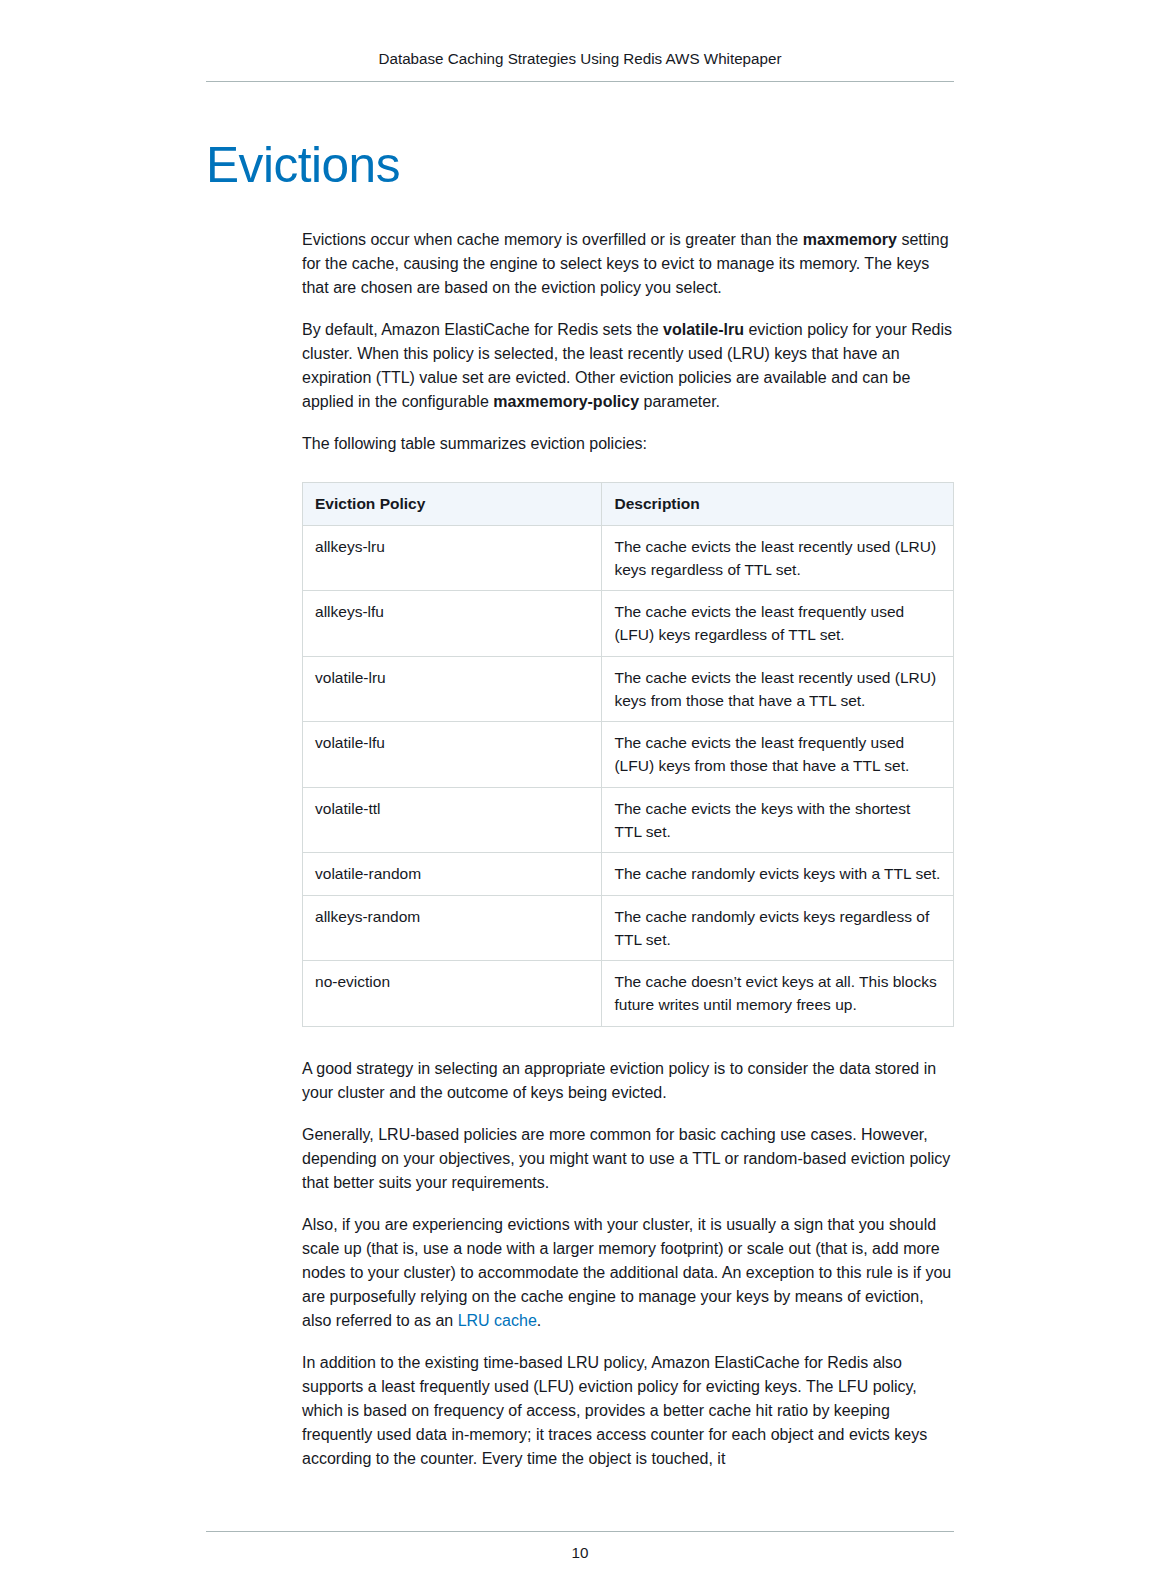Database Caching Strategies Using Redis AWS Whitepaper
Evictions
Evictions occur when cache memory is overfilled or is greater than the maxmemory setting for the cache, causing the engine to select keys to evict to manage its memory. The keys that are chosen are based on the eviction policy you select.
By default, Amazon ElastiCache for Redis sets the volatile-lru eviction policy for your Redis cluster. When this policy is selected, the least recently used (LRU) keys that have an expiration (TTL) value set are evicted. Other eviction policies are available and can be applied in the configurable maxmemory-policy parameter.
The following table summarizes eviction policies:
| Eviction Policy | Description |
| --- | --- |
| allkeys-lru | The cache evicts the least recently used (LRU) keys regardless of TTL set. |
| allkeys-lfu | The cache evicts the least frequently used (LFU) keys regardless of TTL set. |
| volatile-lru | The cache evicts the least recently used (LRU) keys from those that have a TTL set. |
| volatile-lfu | The cache evicts the least frequently used (LFU) keys from those that have a TTL set. |
| volatile-ttl | The cache evicts the keys with the shortest TTL set. |
| volatile-random | The cache randomly evicts keys with a TTL set. |
| allkeys-random | The cache randomly evicts keys regardless of TTL set. |
| no-eviction | The cache doesn’t evict keys at all. This blocks future writes until memory frees up. |
A good strategy in selecting an appropriate eviction policy is to consider the data stored in your cluster and the outcome of keys being evicted.
Generally, LRU-based policies are more common for basic caching use cases. However, depending on your objectives, you might want to use a TTL or random-based eviction policy that better suits your requirements.
Also, if you are experiencing evictions with your cluster, it is usually a sign that you should scale up (that is, use a node with a larger memory footprint) or scale out (that is, add more nodes to your cluster) to accommodate the additional data. An exception to this rule is if you are purposefully relying on the cache engine to manage your keys by means of eviction, also referred to as an LRU cache.
In addition to the existing time-based LRU policy, Amazon ElastiCache for Redis also supports a least frequently used (LFU) eviction policy for evicting keys. The LFU policy, which is based on frequency of access, provides a better cache hit ratio by keeping frequently used data in-memory; it traces access counter for each object and evicts keys according to the counter. Every time the object is touched, it
10